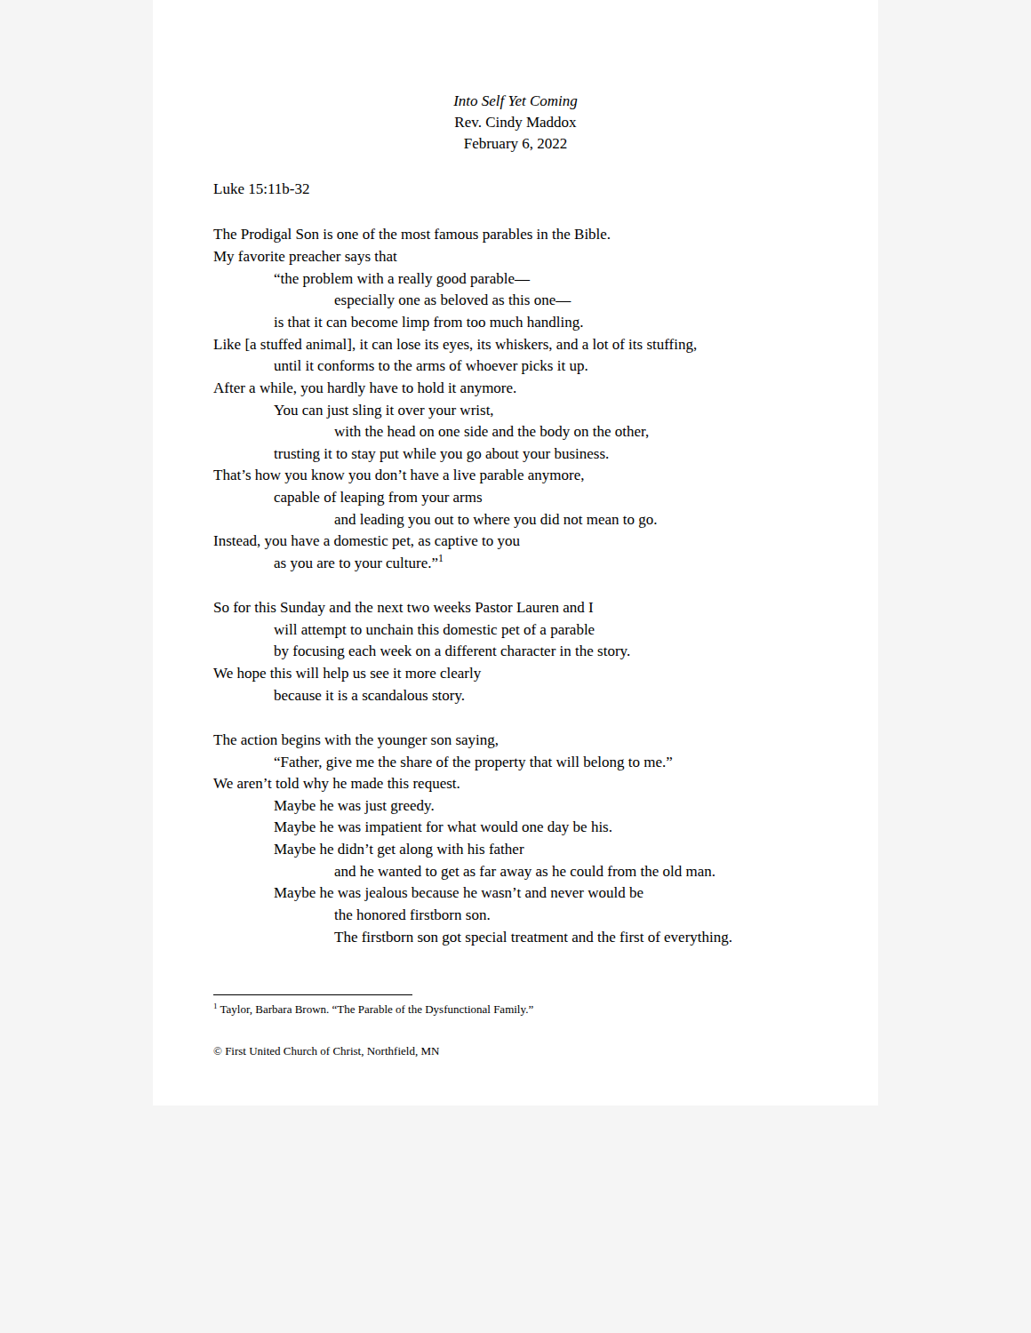Into Self Yet Coming
Rev. Cindy Maddox
February 6, 2022
Luke 15:11b-32
The Prodigal Son is one of the most famous parables in the Bible. My favorite preacher says that “the problem with a really good parable— especially one as beloved as this one— is that it can become limp from too much handling. Like [a stuffed animal], it can lose its eyes, its whiskers, and a lot of its stuffing, until it conforms to the arms of whoever picks it up. After a while, you hardly have to hold it anymore. You can just sling it over your wrist, with the head on one side and the body on the other, trusting it to stay put while you go about your business. That’s how you know you don’t have a live parable anymore, capable of leaping from your arms and leading you out to where you did not mean to go. Instead, you have a domestic pet, as captive to you as you are to your culture.”1
So for this Sunday and the next two weeks Pastor Lauren and I will attempt to unchain this domestic pet of a parable by focusing each week on a different character in the story. We hope this will help us see it more clearly because it is a scandalous story.
The action begins with the younger son saying, “Father, give me the share of the property that will belong to me.” We aren’t told why he made this request. Maybe he was just greedy. Maybe he was impatient for what would one day be his. Maybe he didn’t get along with his father and he wanted to get as far away as he could from the old man. Maybe he was jealous because he wasn’t and never would be the honored firstborn son. The firstborn son got special treatment and the first of everything.
1 Taylor, Barbara Brown. “The Parable of the Dysfunctional Family.”
© First United Church of Christ, Northfield, MN